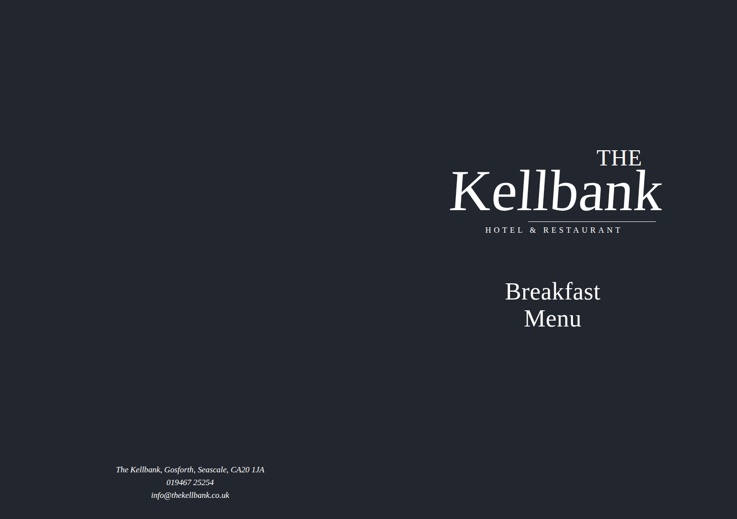THE Kellbank Hotel & Restaurant
Breakfast
Menu
The Kellbank, Gosforth, Seascale, CA20 1JA
019467 25254
info@thekellbank.co.uk